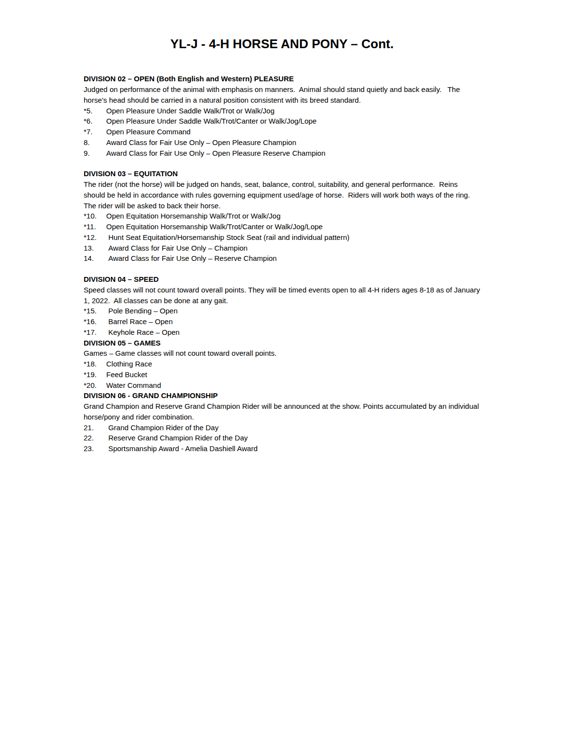YL-J - 4-H HORSE AND PONY – Cont.
DIVISION 02 – OPEN (Both English and Western) PLEASURE
Judged on performance of the animal with emphasis on manners. Animal should stand quietly and back easily. The horse’s head should be carried in a natural position consistent with its breed standard.
*5. Open Pleasure Under Saddle Walk/Trot or Walk/Jog
*6. Open Pleasure Under Saddle Walk/Trot/Canter or Walk/Jog/Lope
*7. Open Pleasure Command
8. Award Class for Fair Use Only – Open Pleasure Champion
9. Award Class for Fair Use Only – Open Pleasure Reserve Champion
DIVISION 03 – EQUITATION
The rider (not the horse) will be judged on hands, seat, balance, control, suitability, and general performance. Reins should be held in accordance with rules governing equipment used/age of horse. Riders will work both ways of the ring. The rider will be asked to back their horse.
*10. Open Equitation Horsemanship Walk/Trot or Walk/Jog
*11. Open Equitation Horsemanship Walk/Trot/Canter or Walk/Jog/Lope
*12. Hunt Seat Equitation/Horsemanship Stock Seat (rail and individual pattern)
13. Award Class for Fair Use Only – Champion
14. Award Class for Fair Use Only – Reserve Champion
DIVISION 04 – SPEED
Speed classes will not count toward overall points. They will be timed events open to all 4-H riders ages 8-18 as of January 1, 2022. All classes can be done at any gait.
*15. Pole Bending – Open
*16. Barrel Race – Open
*17. Keyhole Race – Open
DIVISION 05 – GAMES
Games – Game classes will not count toward overall points.
*18. Clothing Race
*19. Feed Bucket
*20. Water Command
DIVISION 06 - GRAND CHAMPIONSHIP
Grand Champion and Reserve Grand Champion Rider will be announced at the show. Points accumulated by an individual horse/pony and rider combination.
21. Grand Champion Rider of the Day
22. Reserve Grand Champion Rider of the Day
23. Sportsmanship Award - Amelia Dashiell Award